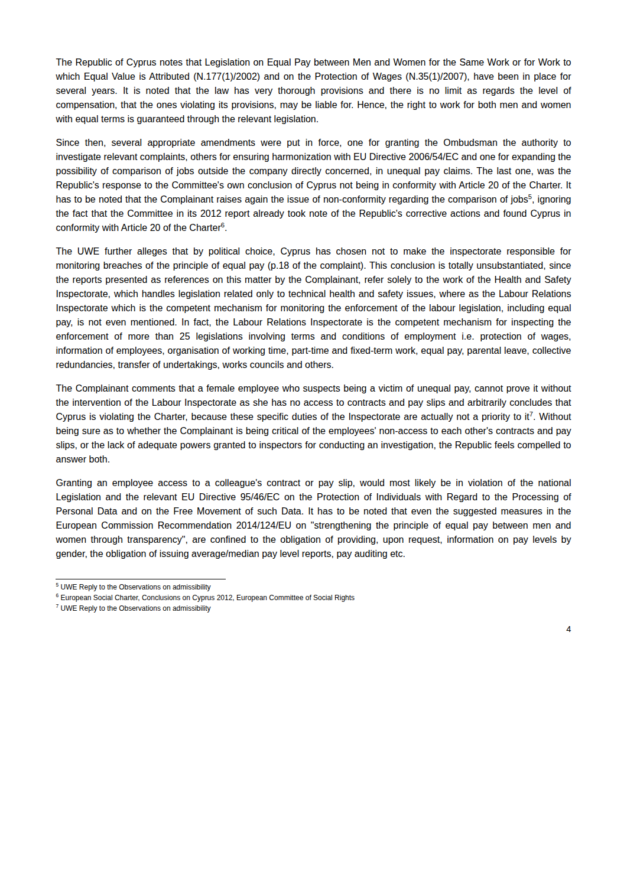The Republic of Cyprus notes that Legislation on Equal Pay between Men and Women for the Same Work or for Work to which Equal Value is Attributed (N.177(1)/2002) and on the Protection of Wages (N.35(1)/2007), have been in place for several years. It is noted that the law has very thorough provisions and there is no limit as regards the level of compensation, that the ones violating its provisions, may be liable for. Hence, the right to work for both men and women with equal terms is guaranteed through the relevant legislation.
Since then, several appropriate amendments were put in force, one for granting the Ombudsman the authority to investigate relevant complaints, others for ensuring harmonization with EU Directive 2006/54/EC and one for expanding the possibility of comparison of jobs outside the company directly concerned, in unequal pay claims. The last one, was the Republic's response to the Committee's own conclusion of Cyprus not being in conformity with Article 20 of the Charter. It has to be noted that the Complainant raises again the issue of non-conformity regarding the comparison of jobs5, ignoring the fact that the Committee in its 2012 report already took note of the Republic's corrective actions and found Cyprus in conformity with Article 20 of the Charter6.
The UWE further alleges that by political choice, Cyprus has chosen not to make the inspectorate responsible for monitoring breaches of the principle of equal pay (p.18 of the complaint). This conclusion is totally unsubstantiated, since the reports presented as references on this matter by the Complainant, refer solely to the work of the Health and Safety Inspectorate, which handles legislation related only to technical health and safety issues, where as the Labour Relations Inspectorate which is the competent mechanism for monitoring the enforcement of the labour legislation, including equal pay, is not even mentioned. In fact, the Labour Relations Inspectorate is the competent mechanism for inspecting the enforcement of more than 25 legislations involving terms and conditions of employment i.e. protection of wages, information of employees, organisation of working time, part-time and fixed-term work, equal pay, parental leave, collective redundancies, transfer of undertakings, works councils and others.
The Complainant comments that a female employee who suspects being a victim of unequal pay, cannot prove it without the intervention of the Labour Inspectorate as she has no access to contracts and pay slips and arbitrarily concludes that Cyprus is violating the Charter, because these specific duties of the Inspectorate are actually not a priority to it7. Without being sure as to whether the Complainant is being critical of the employees' non-access to each other's contracts and pay slips, or the lack of adequate powers granted to inspectors for conducting an investigation, the Republic feels compelled to answer both.
Granting an employee access to a colleague's contract or pay slip, would most likely be in violation of the national Legislation and the relevant EU Directive 95/46/EC on the Protection of Individuals with Regard to the Processing of Personal Data and on the Free Movement of such Data. It has to be noted that even the suggested measures in the European Commission Recommendation 2014/124/EU on "strengthening the principle of equal pay between men and women through transparency", are confined to the obligation of providing, upon request, information on pay levels by gender, the obligation of issuing average/median pay level reports, pay auditing etc.
5 UWE Reply to the Observations on admissibility
6 European Social Charter, Conclusions on Cyprus 2012, European Committee of Social Rights
7 UWE Reply to the Observations on admissibility
4